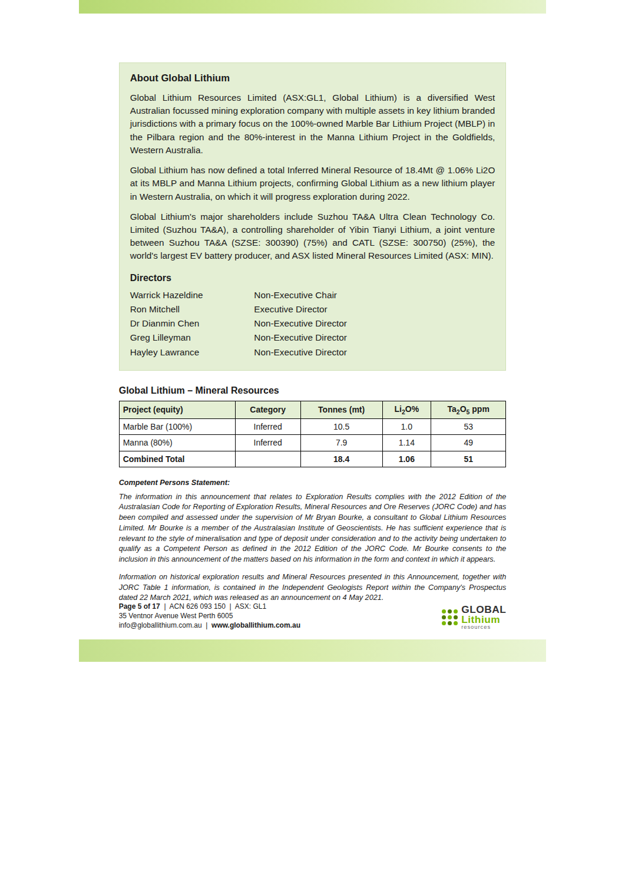About Global Lithium
Global Lithium Resources Limited (ASX:GL1, Global Lithium) is a diversified West Australian focussed mining exploration company with multiple assets in key lithium branded jurisdictions with a primary focus on the 100%-owned Marble Bar Lithium Project (MBLP) in the Pilbara region and the 80%-interest in the Manna Lithium Project in the Goldfields, Western Australia.
Global Lithium has now defined a total Inferred Mineral Resource of 18.4Mt @ 1.06% Li2O at its MBLP and Manna Lithium projects, confirming Global Lithium as a new lithium player in Western Australia, on which it will progress exploration during 2022.
Global Lithium's major shareholders include Suzhou TA&A Ultra Clean Technology Co. Limited (Suzhou TA&A), a controlling shareholder of Yibin Tianyi Lithium, a joint venture between Suzhou TA&A (SZSE: 300390) (75%) and CATL (SZSE: 300750) (25%), the world's largest EV battery producer, and ASX listed Mineral Resources Limited (ASX: MIN).
Directors
| Warrick Hazeldine | Non-Executive Chair |
| Ron Mitchell | Executive Director |
| Dr Dianmin Chen | Non-Executive Director |
| Greg Lilleyman | Non-Executive Director |
| Hayley Lawrance | Non-Executive Director |
Global Lithium – Mineral Resources
| Project (equity) | Category | Tonnes (mt) | Li 2 O% | Ta 2 O 5 ppm |
| --- | --- | --- | --- | --- |
| Marble Bar (100%) | Inferred | 10.5 | 1.0 | 53 |
| Manna (80%) | Inferred | 7.9 | 1.14 | 49 |
| Combined Total | | 18.4 | 1.06 | 51 |
Competent Persons Statement:
The information in this announcement that relates to Exploration Results complies with the 2012 Edition of the Australasian Code for Reporting of Exploration Results, Mineral Resources and Ore Reserves (JORC Code) and has been compiled and assessed under the supervision of Mr Bryan Bourke, a consultant to Global Lithium Resources Limited. Mr Bourke is a member of the Australasian Institute of Geoscientists. He has sufficient experience that is relevant to the style of mineralisation and type of deposit under consideration and to the activity being undertaken to qualify as a Competent Person as defined in the 2012 Edition of the JORC Code. Mr Bourke consents to the inclusion in this announcement of the matters based on his information in the form and context in which it appears.
Information on historical exploration results and Mineral Resources presented in this Announcement, together with JORC Table 1 information, is contained in the Independent Geologists Report within the Company's Prospectus dated 22 March 2021, which was released as an announcement on 4 May 2021.
Page 5 of 17 | ACN 626 093 150 | ASX: GL1
35 Ventnor Avenue West Perth 6005
info@globallithium.com.au | www.globallithium.com.au
GLOBAL
Lithium
resources